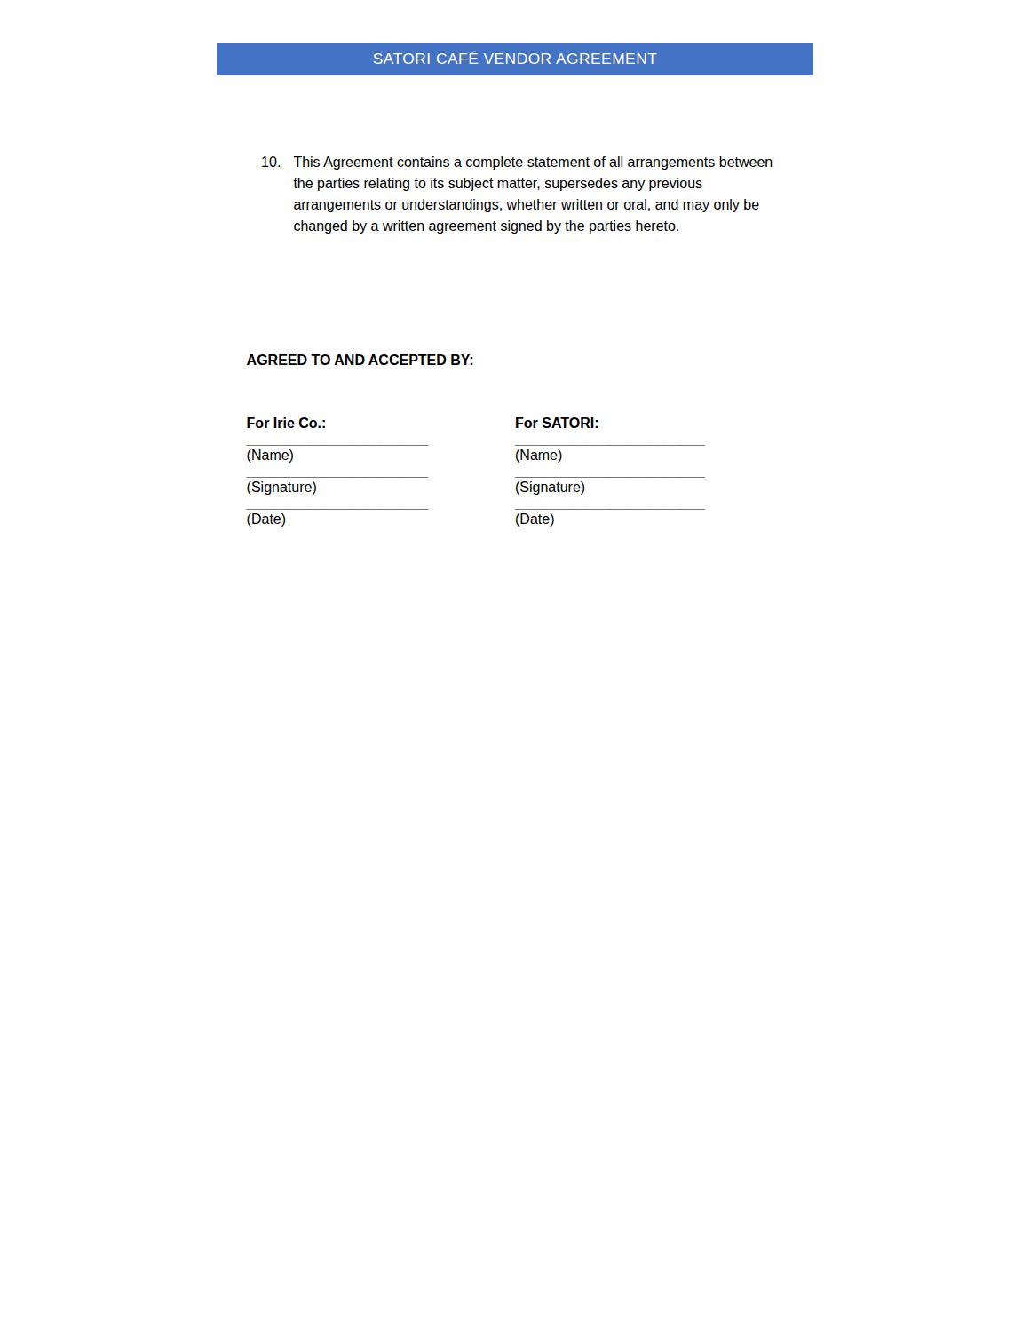SATORI CAFÉ VENDOR AGREEMENT
This Agreement contains a complete statement of all arrangements between the parties relating to its subject matter, supersedes any previous arrangements or understandings, whether written or oral, and may only be changed by a written agreement signed by the parties hereto.
AGREED TO AND ACCEPTED BY:
| For Irie Co.: | For SATORI: |
| _______________________ | ________________________ |
| (Name) | (Name) |
| _______________________ | ________________________ |
| (Signature) | (Signature) |
| _______________________ | ________________________ |
| (Date) | (Date) |